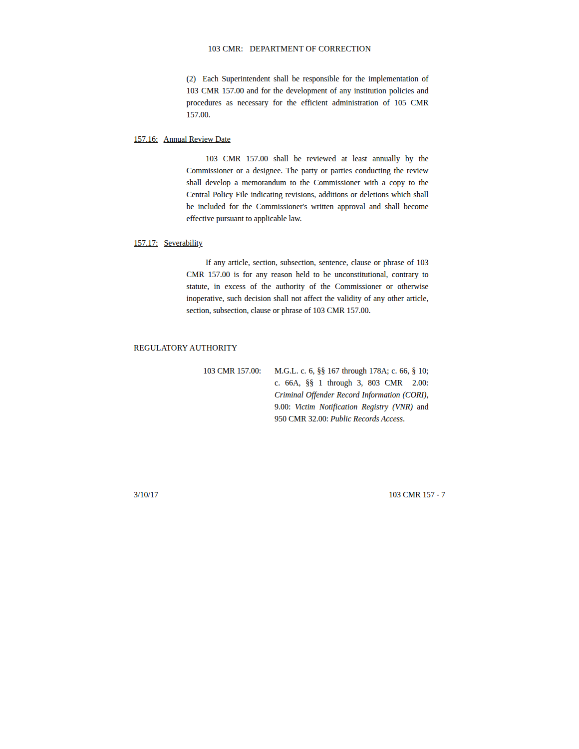103 CMR: DEPARTMENT OF CORRECTION
(2) Each Superintendent shall be responsible for the implementation of 103 CMR 157.00 and for the development of any institution policies and procedures as necessary for the efficient administration of 105 CMR 157.00.
157.16: Annual Review Date
103 CMR 157.00 shall be reviewed at least annually by the Commissioner or a designee. The party or parties conducting the review shall develop a memorandum to the Commissioner with a copy to the Central Policy File indicating revisions, additions or deletions which shall be included for the Commissioner's written approval and shall become effective pursuant to applicable law.
157.17: Severability
If any article, section, subsection, sentence, clause or phrase of 103 CMR 157.00 is for any reason held to be unconstitutional, contrary to statute, in excess of the authority of the Commissioner or otherwise inoperative, such decision shall not affect the validity of any other article, section, subsection, clause or phrase of 103 CMR 157.00.
REGULATORY AUTHORITY
| 103 CMR 157.00: | M.G.L. c. 6, §§ 167 through 178A; c. 66, § 10; c. 66A, §§ 1 through 3, 803 CMR 2.00: Criminal Offender Record Information (CORI) , 9.00: Victim Notification Registry (VNR) and 950 CMR 32.00: Public Records Access . |
3/10/17 103 CMR 157 - 7